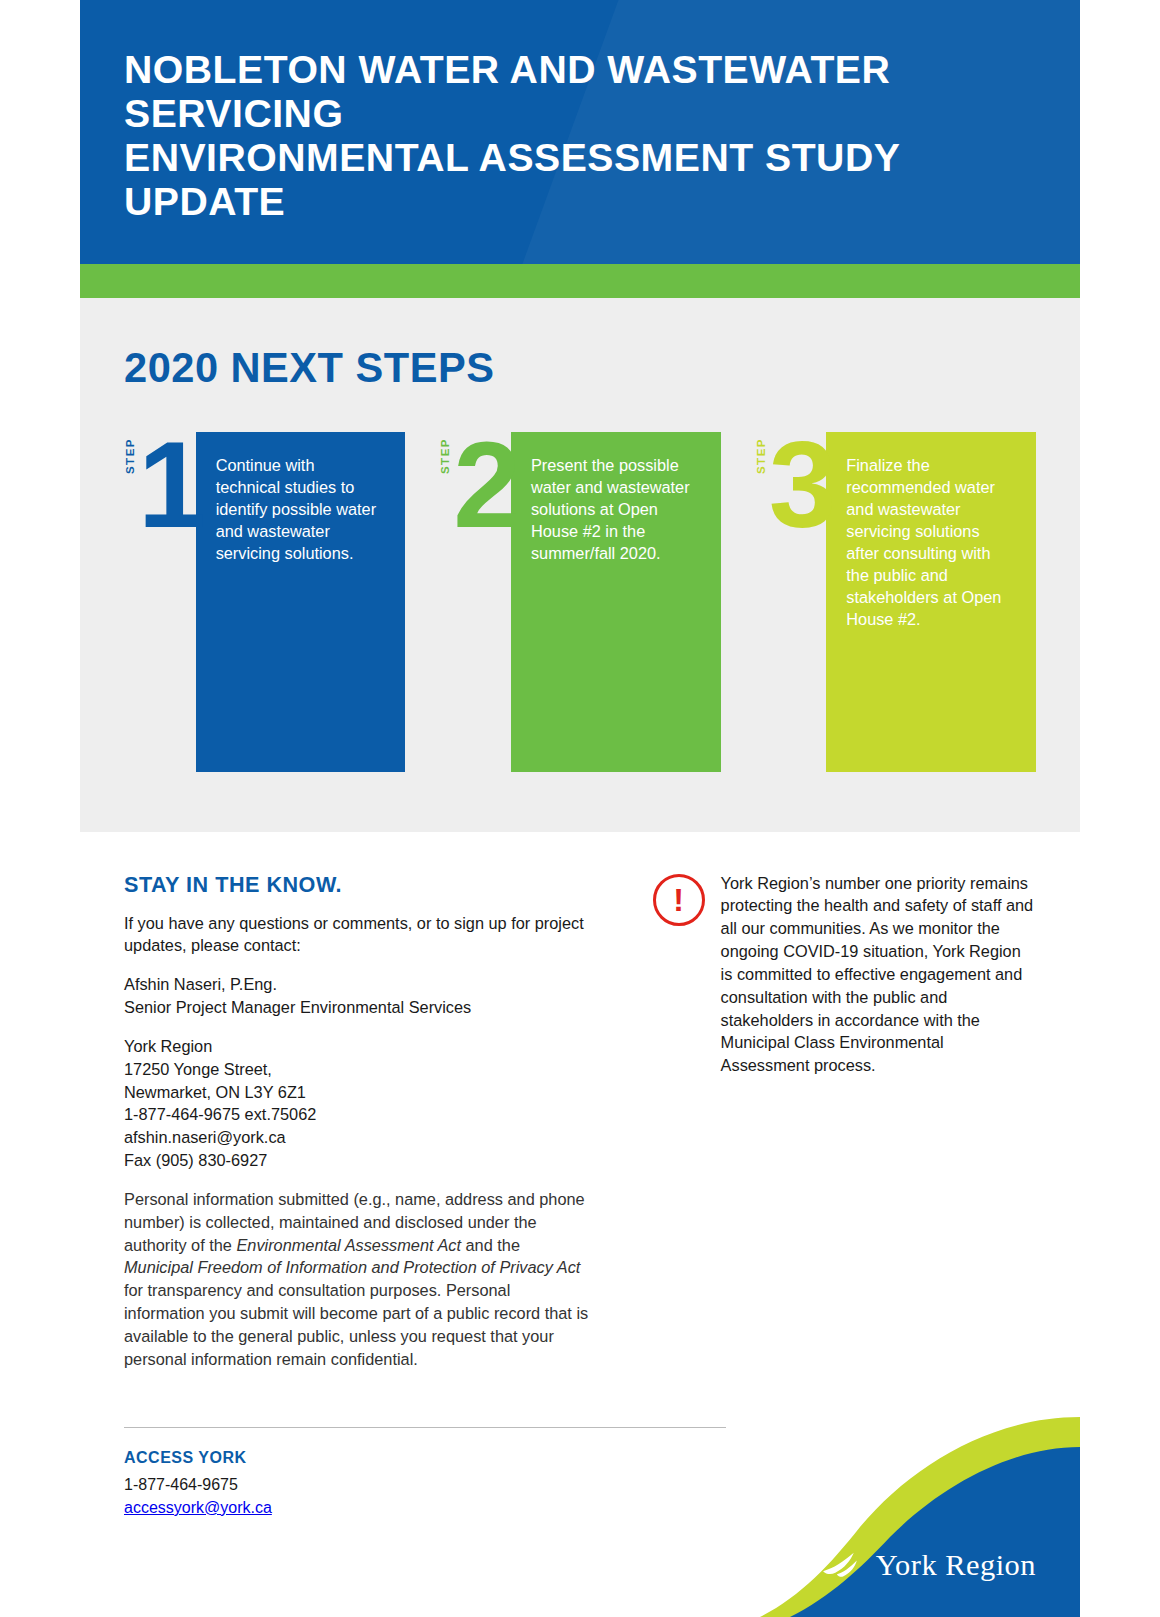Nobleton Water and Wastewater Servicing
Environmental Assessment Study Update
2020 Next Steps
Step 1
Continue with technical studies to identify possible water and wastewater servicing solutions.
Step 2
Present the possible water and wastewater solutions at Open House #2 in the summer/fall 2020.
Step 3
Finalize the recommended water and wastewater servicing solutions after consulting with the public and stakeholders at Open House #2.
Stay in the know.
If you have any questions or comments, or to sign up for project updates, please contact:
Afshin Naseri, P.Eng.
Senior Project Manager Environmental Services
York Region
17250 Yonge Street,
Newmarket, ON L3Y 6Z1
1-877-464-9675 ext.75062
afshin.naseri@york.ca
Fax (905) 830-6927
Personal information submitted (e.g., name, address and phone number) is collected, maintained and disclosed under the authority of the Environmental Assessment Act and the Municipal Freedom of Information and Protection of Privacy Act for transparency and consultation purposes. Personal information you submit will become part of a public record that is available to the general public, unless you request that your personal information remain confidential.
!
York Region’s number one priority remains protecting the health and safety of staff and all our communities. As we monitor the ongoing COVID-19 situation, York Region is committed to effective engagement and consultation with the public and stakeholders in accordance with the Municipal Class Environmental Assessment process.
Access York 1-877-464-9675
accessyork@york.ca
York Region